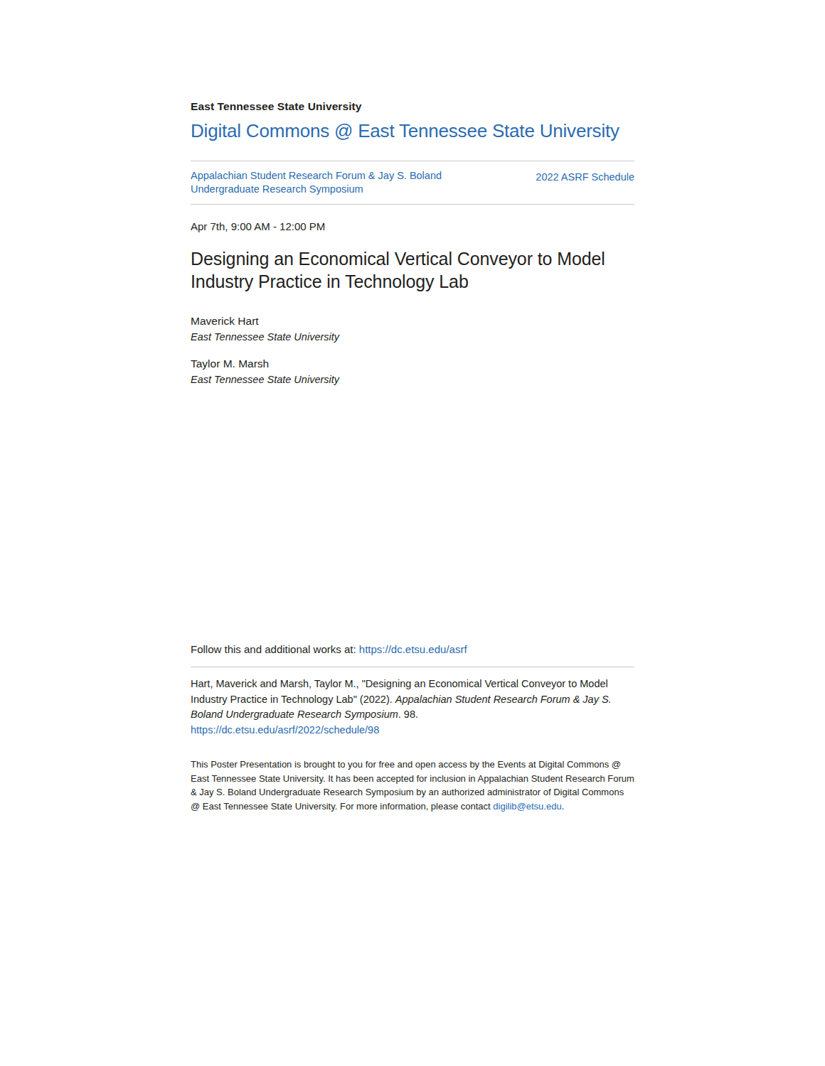East Tennessee State University
Digital Commons @ East Tennessee State University
Appalachian Student Research Forum & Jay S. Boland Undergraduate Research Symposium
2022 ASRF Schedule
Apr 7th, 9:00 AM - 12:00 PM
Designing an Economical Vertical Conveyor to Model Industry Practice in Technology Lab
Maverick Hart East Tennessee State University
Taylor M. Marsh East Tennessee State University
Follow this and additional works at: https://dc.etsu.edu/asrf
Hart, Maverick and Marsh, Taylor M., "Designing an Economical Vertical Conveyor to Model Industry Practice in Technology Lab" (2022). Appalachian Student Research Forum & Jay S. Boland Undergraduate Research Symposium. 98.
https://dc.etsu.edu/asrf/2022/schedule/98
This Poster Presentation is brought to you for free and open access by the Events at Digital Commons @ East Tennessee State University. It has been accepted for inclusion in Appalachian Student Research Forum & Jay S. Boland Undergraduate Research Symposium by an authorized administrator of Digital Commons @ East Tennessee State University. For more information, please contact digilib@etsu.edu.